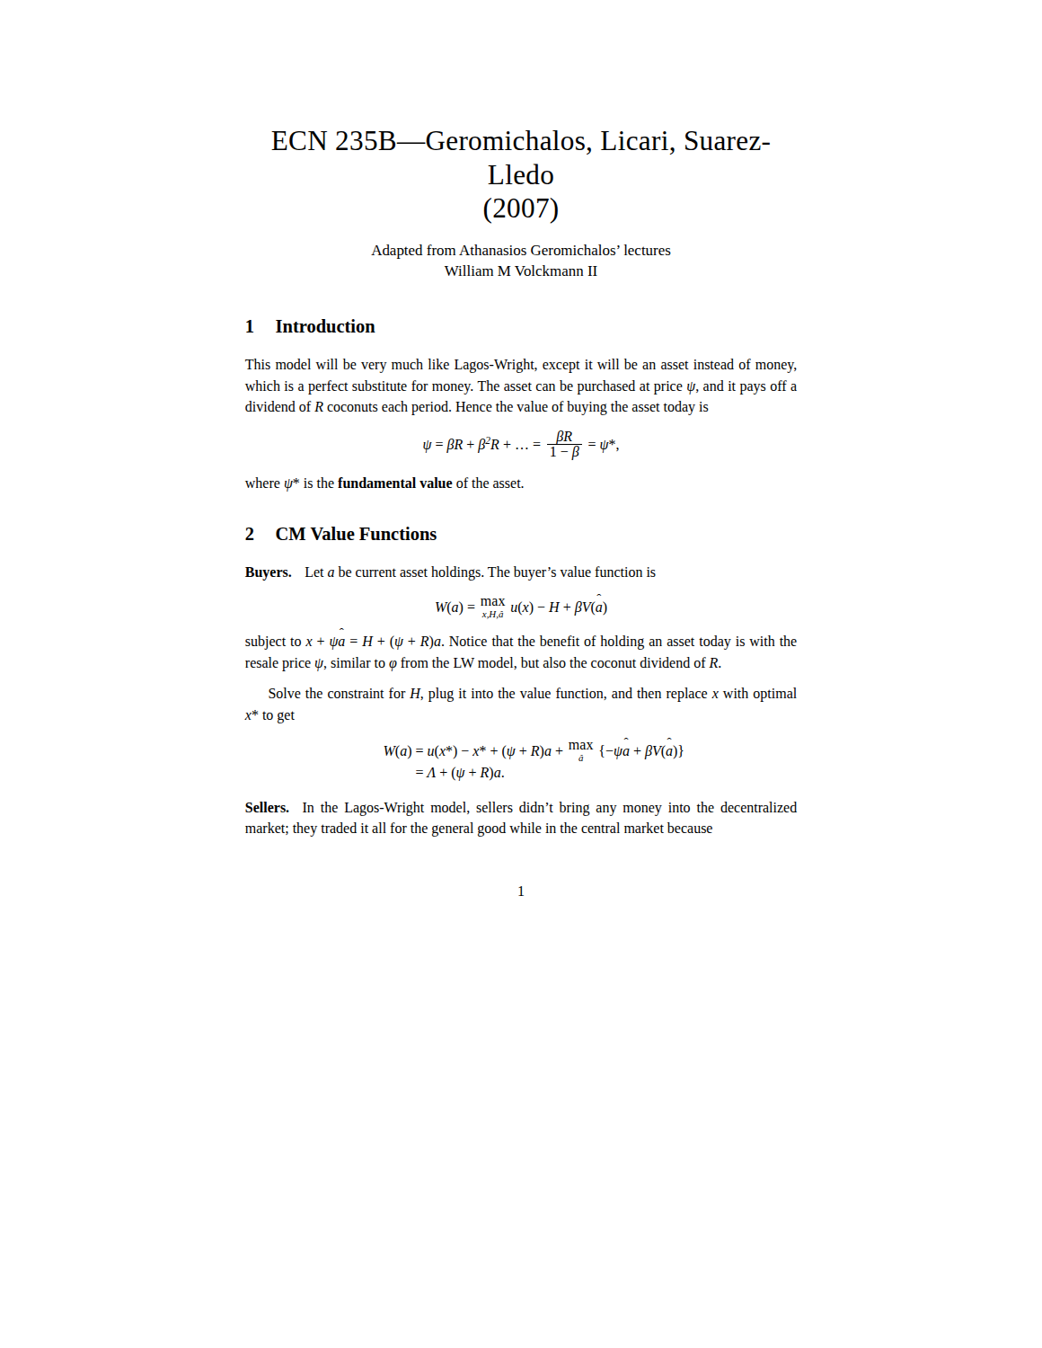ECN 235B—Geromichalos, Licari, Suarez-Lledo
(2007)
Adapted from Athanasios Geromichalos’ lectures
William M Volckmann II
1 Introduction
This model will be very much like Lagos-Wright, except it will be an asset instead of money, which is a perfect substitute for money. The asset can be purchased at price ψ, and it pays off a dividend of R coconuts each period. Hence the value of buying the asset today is
ψ = βR + β2R + … = βR 1 − β = ψ*,
where ψ* is the fundamental value of the asset.
2 CM Value Functions
Buyers. Let a be current asset holdings. The buyer’s value function is
W(a) = max x,H,â u(x) − H + βV(a)
subject to x + ψa = H + (ψ + R)a. Notice that the benefit of holding an asset today is with the resale price ψ, similar to φ from the LW model, but also the coconut dividend of R.
Solve the constraint for H, plug it into the value function, and then replace x with optimal x* to get
W(a) = u(x*) − x* + (ψ + R)a + max â {−ψa + βV(a)} = Λ + (ψ + R)a.
Sellers. In the Lagos-Wright model, sellers didn’t bring any money into the decentralized market; they traded it all for the general good while in the central market because
1